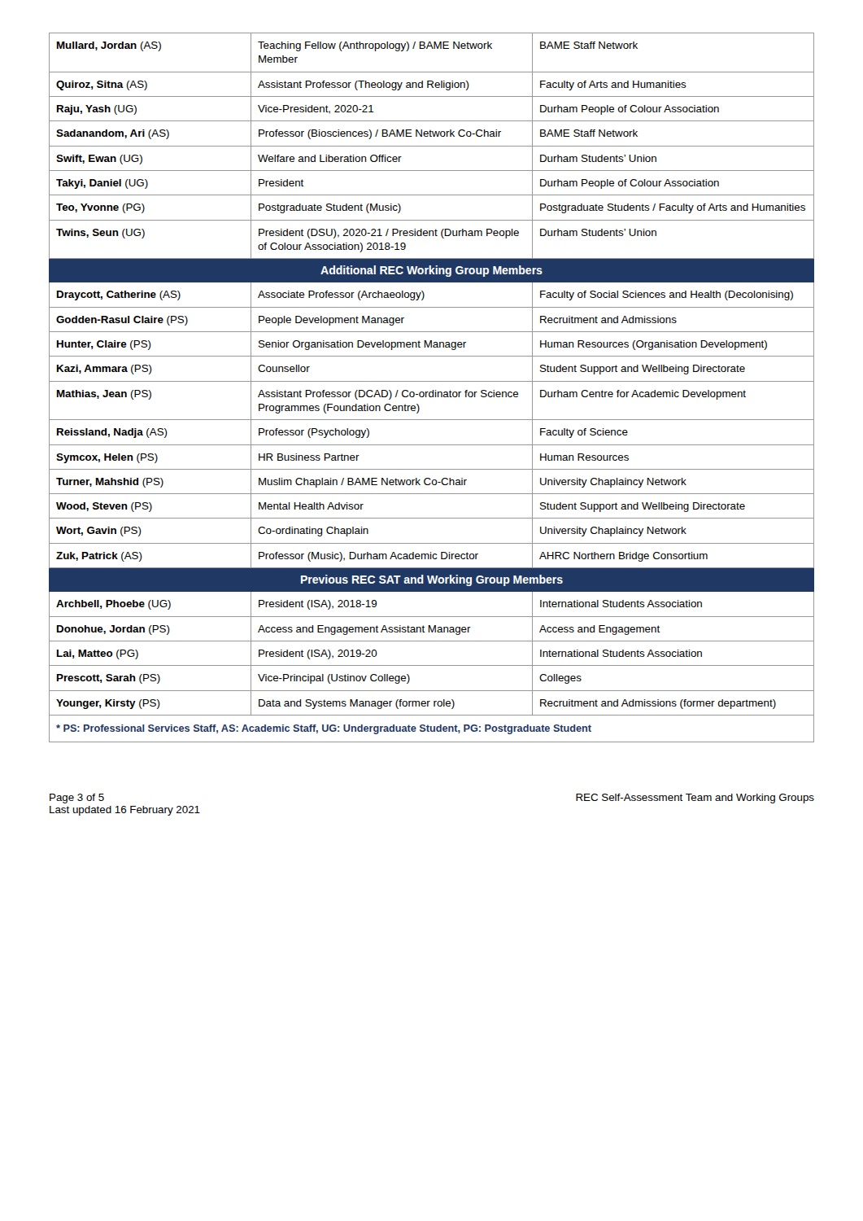| Mullard, Jordan (AS) | Teaching Fellow (Anthropology) / BAME Network Member | BAME Staff Network |
| Quiroz, Sitna (AS) | Assistant Professor (Theology and Religion) | Faculty of Arts and Humanities |
| Raju, Yash (UG) | Vice-President, 2020-21 | Durham People of Colour Association |
| Sadanandom, Ari (AS) | Professor (Biosciences) / BAME Network Co-Chair | BAME Staff Network |
| Swift, Ewan (UG) | Welfare and Liberation Officer | Durham Students’ Union |
| Takyi, Daniel (UG) | President | Durham People of Colour Association |
| Teo, Yvonne (PG) | Postgraduate Student (Music) | Postgraduate Students / Faculty of Arts and Humanities |
| Twins, Seun (UG) | President (DSU), 2020-21 / President (Durham People of Colour Association) 2018-19 | Durham Students’ Union |
| Additional REC Working Group Members |
| Draycott, Catherine (AS) | Associate Professor (Archaeology) | Faculty of Social Sciences and Health (Decolonising) |
| Godden-Rasul Claire (PS) | People Development Manager | Recruitment and Admissions |
| Hunter, Claire (PS) | Senior Organisation Development Manager | Human Resources (Organisation Development) |
| Kazi, Ammara (PS) | Counsellor | Student Support and Wellbeing Directorate |
| Mathias, Jean (PS) | Assistant Professor (DCAD) / Co-ordinator for Science Programmes (Foundation Centre) | Durham Centre for Academic Development |
| Reissland, Nadja (AS) | Professor (Psychology) | Faculty of Science |
| Symcox, Helen (PS) | HR Business Partner | Human Resources |
| Turner, Mahshid (PS) | Muslim Chaplain / BAME Network Co-Chair | University Chaplaincy Network |
| Wood, Steven (PS) | Mental Health Advisor | Student Support and Wellbeing Directorate |
| Wort, Gavin (PS) | Co-ordinating Chaplain | University Chaplaincy Network |
| Zuk, Patrick (AS) | Professor (Music), Durham Academic Director | AHRC Northern Bridge Consortium |
| Previous REC SAT and Working Group Members |
| Archbell, Phoebe (UG) | President (ISA), 2018-19 | International Students Association |
| Donohue, Jordan (PS) | Access and Engagement Assistant Manager | Access and Engagement |
| Lai, Matteo (PG) | President (ISA), 2019-20 | International Students Association |
| Prescott, Sarah (PS) | Vice-Principal (Ustinov College) | Colleges |
| Younger, Kirsty (PS) | Data and Systems Manager (former role) | Recruitment and Admissions (former department) |
| * PS: Professional Services Staff, AS: Academic Staff, UG: Undergraduate Student, PG: Postgraduate Student |
Page 3 of 5
Last updated 16 February 2021
REC Self-Assessment Team and Working Groups